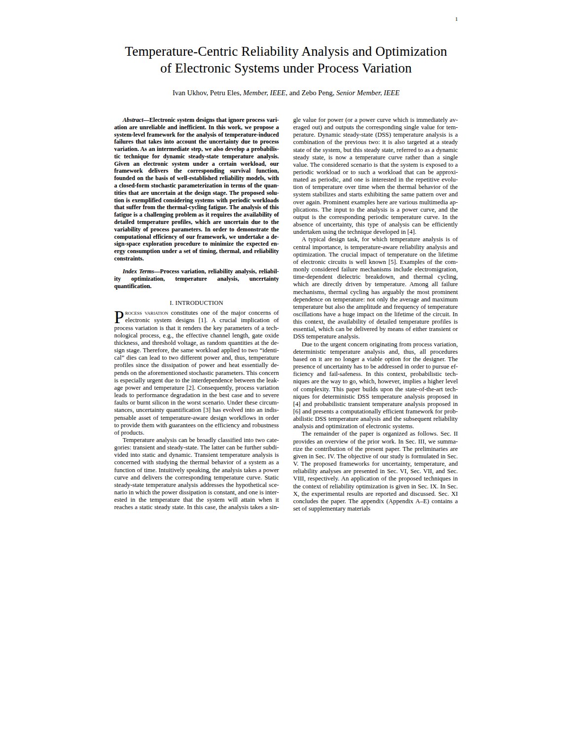1
Temperature-Centric Reliability Analysis and Optimization
of Electronic Systems under Process Variation
Ivan Ukhov, Petru Eles, Member, IEEE, and Zebo Peng, Senior Member, IEEE
Abstract—Electronic system designs that ignore process variation are unreliable and inefficient. In this work, we propose a system-level framework for the analysis of temperature-induced failures that takes into account the uncertainty due to process variation. As an intermediate step, we also develop a probabilistic technique for dynamic steady-state temperature analysis. Given an electronic system under a certain workload, our framework delivers the corresponding survival function, founded on the basis of well-established reliability models, with a closed-form stochastic parameterization in terms of the quantities that are uncertain at the design stage. The proposed solution is exemplified considering systems with periodic workloads that suffer from the thermal-cycling fatigue. The analysis of this fatigue is a challenging problem as it requires the availability of detailed temperature profiles, which are uncertain due to the variability of process parameters. In order to demonstrate the computational efficiency of our framework, we undertake a design-space exploration procedure to minimize the expected energy consumption under a set of timing, thermal, and reliability constraints.
Index Terms—Process variation, reliability analysis, reliability optimization, temperature analysis, uncertainty quantification.
I. Introduction
Process variation constitutes one of the major concerns of electronic system designs [1]. A crucial implication of process variation is that it renders the key parameters of a technological process, e.g., the effective channel length, gate oxide thickness, and threshold voltage, as random quantities at the design stage. Therefore, the same workload applied to two “identical” dies can lead to two different power and, thus, temperature profiles since the dissipation of power and heat essentially depends on the aforementioned stochastic parameters. This concern is especially urgent due to the interdependence between the leakage power and temperature [2]. Consequently, process variation leads to performance degradation in the best case and to severe faults or burnt silicon in the worst scenario. Under these circumstances, uncertainty quantification [3] has evolved into an indispensable asset of temperature-aware design workflows in order to provide them with guarantees on the efficiency and robustness of products.
Temperature analysis can be broadly classified into two categories: transient and steady-state. The latter can be further subdivided into static and dynamic. Transient temperature analysis is concerned with studying the thermal behavior of a system as a function of time. Intuitively speaking, the analysis takes a power curve and delivers the corresponding temperature curve. Static steady-state temperature analysis addresses the hypothetical scenario in which the power dissipation is constant, and one is interested in the temperature that the system will attain when it reaches a static steady state. In this case, the analysis takes a single value for power (or a power curve which is immediately averaged out) and outputs the corresponding single value for temperature. Dynamic steady-state (DSS) temperature analysis is a combination of the previous two: it is also targeted at a steady state of the system, but this steady state, referred to as a dynamic steady state, is now a temperature curve rather than a single value. The considered scenario is that the system is exposed to a periodic workload or to such a workload that can be approximated as periodic, and one is interested in the repetitive evolution of temperature over time when the thermal behavior of the system stabilizes and starts exhibiting the same pattern over and over again. Prominent examples here are various multimedia applications. The input to the analysis is a power curve, and the output is the corresponding periodic temperature curve. In the absence of uncertainty, this type of analysis can be efficiently undertaken using the technique developed in [4].
A typical design task, for which temperature analysis is of central importance, is temperature-aware reliability analysis and optimization. The crucial impact of temperature on the lifetime of electronic circuits is well known [5]. Examples of the commonly considered failure mechanisms include electromigration, time-dependent dielectric breakdown, and thermal cycling, which are directly driven by temperature. Among all failure mechanisms, thermal cycling has arguably the most prominent dependence on temperature: not only the average and maximum temperature but also the amplitude and frequency of temperature oscillations have a huge impact on the lifetime of the circuit. In this context, the availability of detailed temperature profiles is essential, which can be delivered by means of either transient or DSS temperature analysis.
Due to the urgent concern originating from process variation, deterministic temperature analysis and, thus, all procedures based on it are no longer a viable option for the designer. The presence of uncertainty has to be addressed in order to pursue efficiency and fail-safeness. In this context, probabilistic techniques are the way to go, which, however, implies a higher level of complexity. This paper builds upon the state-of-the-art techniques for deterministic DSS temperature analysis proposed in [4] and probabilistic transient temperature analysis proposed in [6] and presents a computationally efficient framework for probabilistic DSS temperature analysis and the subsequent reliability analysis and optimization of electronic systems.
The remainder of the paper is organized as follows. Sec. II provides an overview of the prior work. In Sec. III, we summarize the contribution of the present paper. The preliminaries are given in Sec. IV. The objective of our study is formulated in Sec. V. The proposed frameworks for uncertainty, temperature, and reliability analyses are presented in Sec. VI, Sec. VII, and Sec. VIII, respectively. An application of the proposed techniques in the context of reliability optimization is given in Sec. IX. In Sec. X, the experimental results are reported and discussed. Sec. XI concludes the paper. The appendix (Appendix A–E) contains a set of supplementary materials